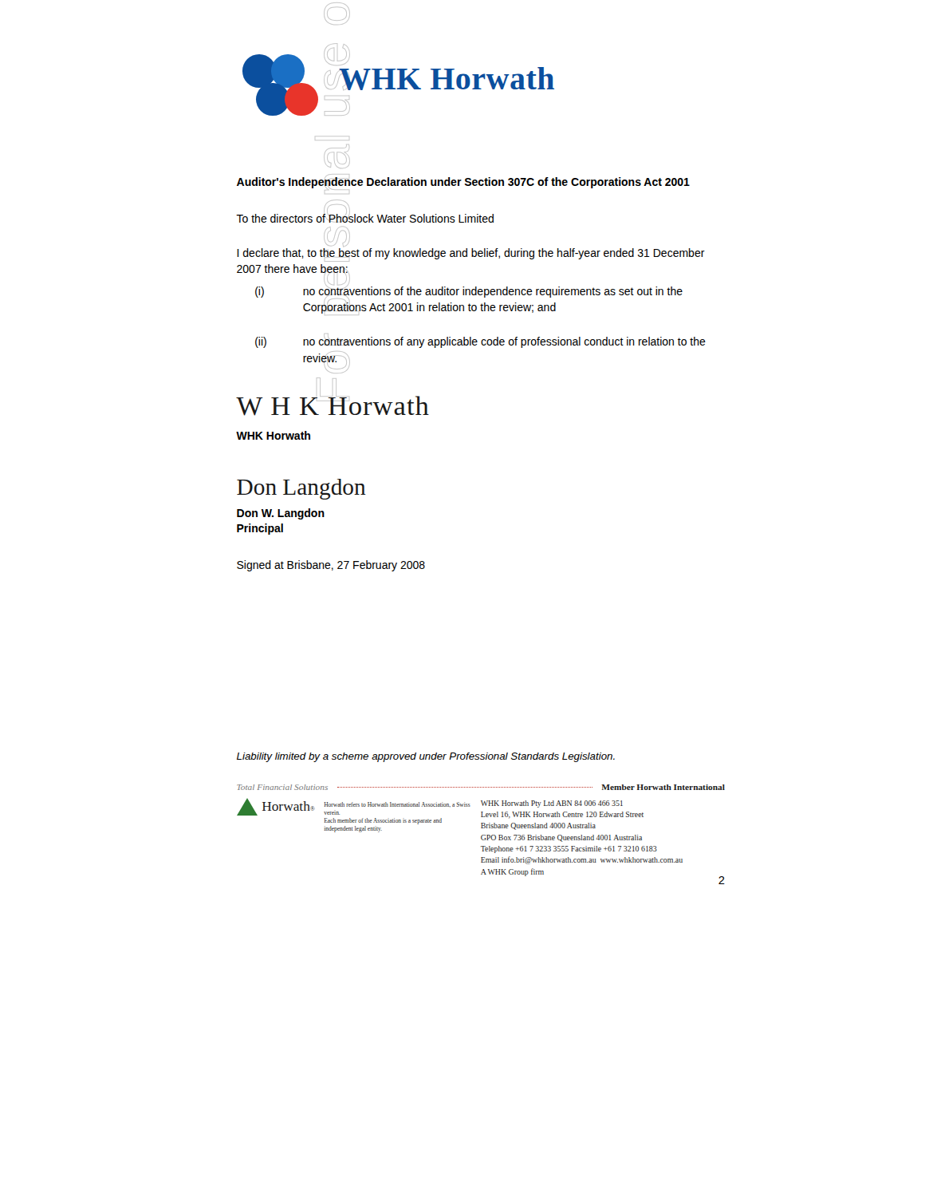For personal use only
WHK Horwath
Auditor's Independence Declaration under Section 307C of the Corporations Act 2001
To the directors of Phoslock Water Solutions Limited
I declare that, to the best of my knowledge and belief, during the half-year ended 31 December 2007 there have been:
(i) no contraventions of the auditor independence requirements as set out in the Corporations Act 2001 in relation to the review; and
(ii) no contraventions of any applicable code of professional conduct in relation to the review.
W H K Horwath
WHK Horwath
Don Langdon
Don W. Langdon
Principal
Signed at Brisbane, 27 February 2008
Liability limited by a scheme approved under Professional Standards Legislation.
Total Financial Solutions Member Horwath International
Horwath®
Horwath refers to Horwath International Association, a Swiss verein.
Each member of the Association is a separate and independent legal entity.
WHK Horwath Pty Ltd ABN 84 006 466 351
Level 16, WHK Horwath Centre 120 Edward Street
Brisbane Queensland 4000 Australia
GPO Box 736 Brisbane Queensland 4001 Australia
Telephone +61 7 3233 3555 Facsimile +61 7 3210 6183
Email info.bri@whkhorwath.com.au www.whkhorwath.com.au
A WHK Group firm
2